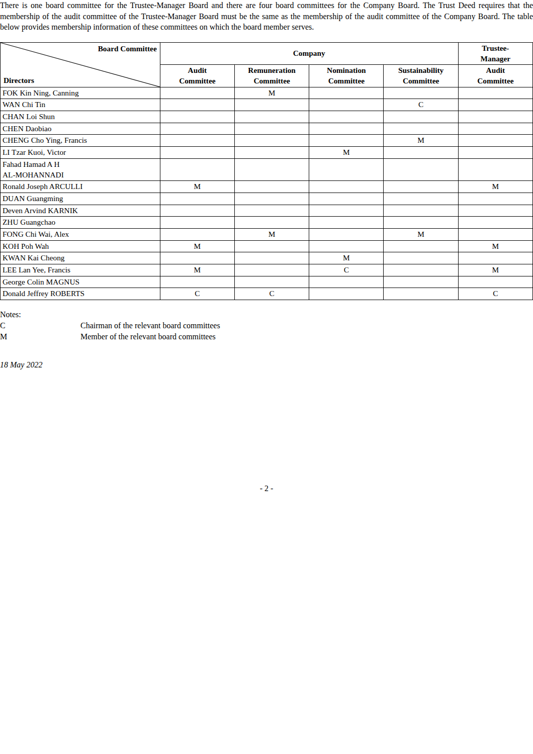There is one board committee for the Trustee-Manager Board and there are four board committees for the Company Board. The Trust Deed requires that the membership of the audit committee of the Trustee-Manager Board must be the same as the membership of the audit committee of the Company Board. The table below provides membership information of these committees on which the board member serves.
| Board Committee Directors | Company | Trustee- Manager |
| --- | --- | --- |
| Audit Committee | Remuneration Committee | Nomination Committee | Sustainability Committee | Audit Committee |
| FOK Kin Ning, Canning | | M | | | |
| WAN Chi Tin | | | | C | |
| CHAN Loi Shun | | | | | |
| CHEN Daobiao | | | | | |
| CHENG Cho Ying, Francis | | | | M | |
| LI Tzar Kuoi, Victor | | | M | | |
| Fahad Hamad A H AL-MOHANNADI | | | | | |
| Ronald Joseph ARCULLI | M | | | | M |
| DUAN Guangming | | | | | |
| Deven Arvind KARNIK | | | | | |
| ZHU Guangchao | | | | | |
| FONG Chi Wai, Alex | | M | | M | |
| KOH Poh Wah | M | | | | M |
| KWAN Kai Cheong | | | M | | |
| LEE Lan Yee, Francis | M | | C | | M |
| George Colin MAGNUS | | | | | |
| Donald Jeffrey ROBERTS | C | C | | | C |
Notes:
| C | Chairman of the relevant board committees |
| M | Member of the relevant board committees |
18 May 2022
- 2 -